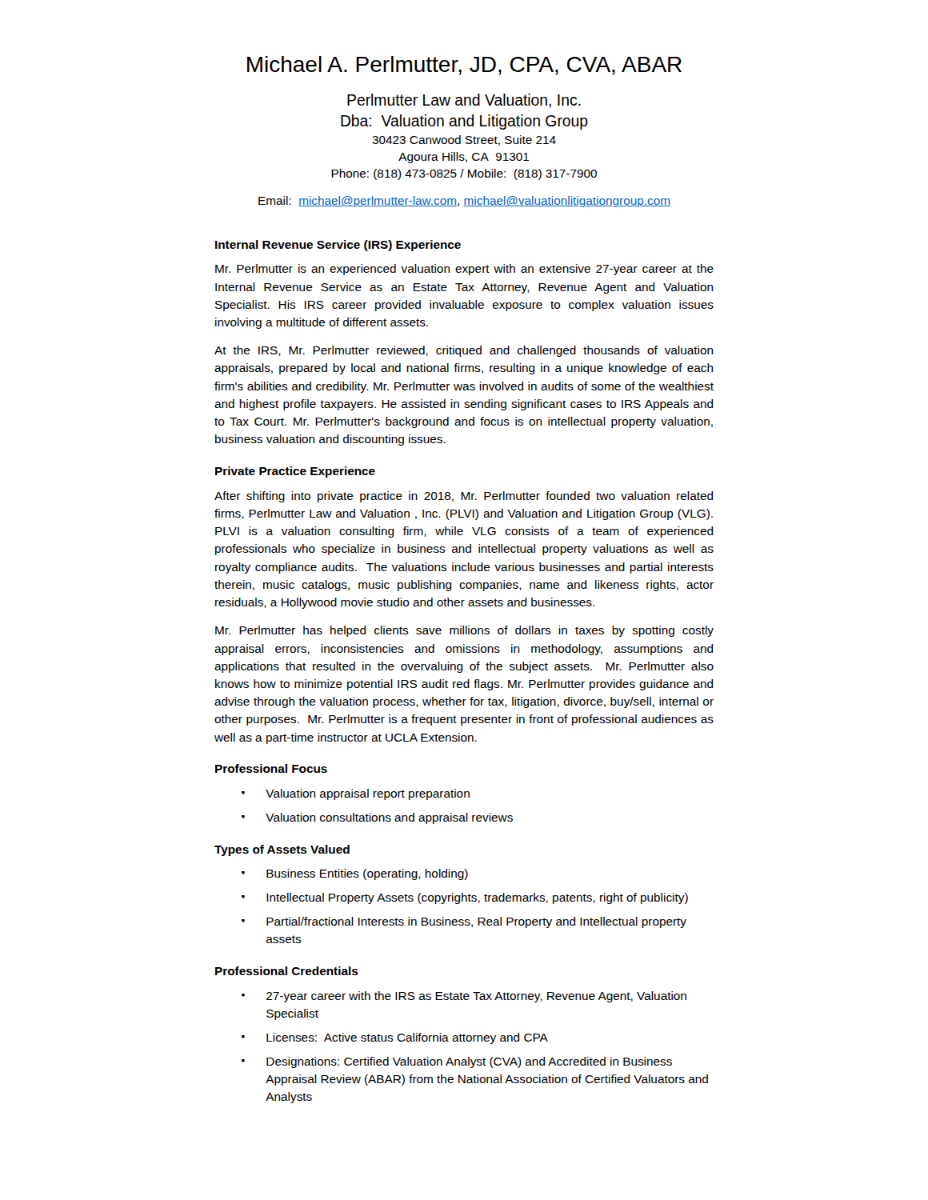Michael A. Perlmutter, JD, CPA, CVA, ABAR
Perlmutter Law and Valuation, Inc.
Dba: Valuation and Litigation Group
30423 Canwood Street, Suite 214
Agoura Hills, CA 91301
Phone: (818) 473-0825 / Mobile: (818) 317-7900
Email: michael@perlmutter-law.com, michael@valuationlitigationgroup.com
Internal Revenue Service (IRS) Experience
Mr. Perlmutter is an experienced valuation expert with an extensive 27-year career at the Internal Revenue Service as an Estate Tax Attorney, Revenue Agent and Valuation Specialist. His IRS career provided invaluable exposure to complex valuation issues involving a multitude of different assets.
At the IRS, Mr. Perlmutter reviewed, critiqued and challenged thousands of valuation appraisals, prepared by local and national firms, resulting in a unique knowledge of each firm's abilities and credibility. Mr. Perlmutter was involved in audits of some of the wealthiest and highest profile taxpayers. He assisted in sending significant cases to IRS Appeals and to Tax Court. Mr. Perlmutter's background and focus is on intellectual property valuation, business valuation and discounting issues.
Private Practice Experience
After shifting into private practice in 2018, Mr. Perlmutter founded two valuation related firms, Perlmutter Law and Valuation , Inc. (PLVI) and Valuation and Litigation Group (VLG). PLVI is a valuation consulting firm, while VLG consists of a team of experienced professionals who specialize in business and intellectual property valuations as well as royalty compliance audits. The valuations include various businesses and partial interests therein, music catalogs, music publishing companies, name and likeness rights, actor residuals, a Hollywood movie studio and other assets and businesses.
Mr. Perlmutter has helped clients save millions of dollars in taxes by spotting costly appraisal errors, inconsistencies and omissions in methodology, assumptions and applications that resulted in the overvaluing of the subject assets. Mr. Perlmutter also knows how to minimize potential IRS audit red flags. Mr. Perlmutter provides guidance and advise through the valuation process, whether for tax, litigation, divorce, buy/sell, internal or other purposes. Mr. Perlmutter is a frequent presenter in front of professional audiences as well as a part-time instructor at UCLA Extension.
Professional Focus
Valuation appraisal report preparation
Valuation consultations and appraisal reviews
Types of Assets Valued
Business Entities (operating, holding)
Intellectual Property Assets (copyrights, trademarks, patents, right of publicity)
Partial/fractional Interests in Business, Real Property and Intellectual property assets
Professional Credentials
27-year career with the IRS as Estate Tax Attorney, Revenue Agent, Valuation Specialist
Licenses: Active status California attorney and CPA
Designations: Certified Valuation Analyst (CVA) and Accredited in Business Appraisal Review (ABAR) from the National Association of Certified Valuators and Analysts